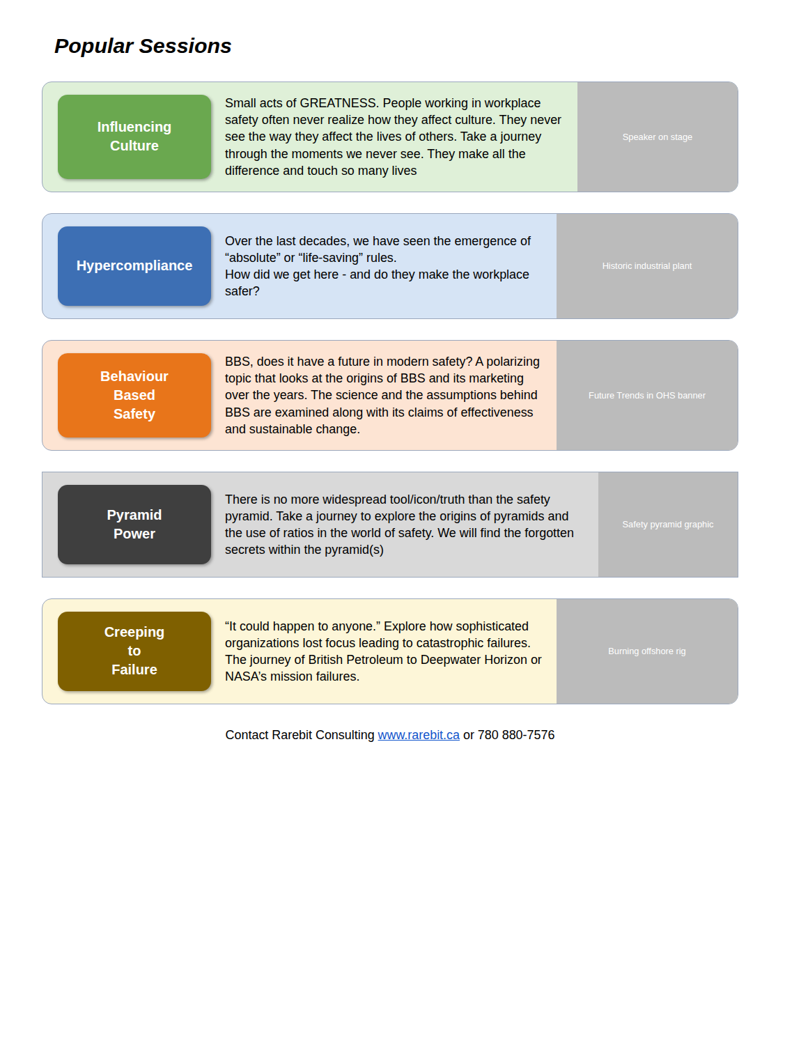Popular Sessions
Influencing
Culture
Small acts of GREATNESS. People working in workplace safety often never realize how they affect culture. They never see the way they affect the lives of others. Take a journey through the moments we never see. They make all the difference and touch so many lives
Speaker on stage
Hypercompliance
Over the last decades, we have seen the emergence of “absolute” or “life-saving” rules.
How did we get here - and do they make the workplace safer?
Historic industrial plant
Behaviour
Based
Safety
BBS, does it have a future in modern safety? A polarizing topic that looks at the origins of BBS and its marketing over the years. The science and the assumptions behind BBS are examined along with its claims of effectiveness and sustainable change.
Future Trends in OHS banner
Pyramid
Power
There is no more widespread tool/icon/truth than the safety pyramid. Take a journey to explore the origins of pyramids and the use of ratios in the world of safety. We will find the forgotten secrets within the pyramid(s)
Safety pyramid graphic
Creeping
to
Failure
“It could happen to anyone.” Explore how sophisticated organizations lost focus leading to catastrophic failures. The journey of British Petroleum to Deepwater Horizon or NASA’s mission failures.
Burning offshore rig
Contact Rarebit Consulting www.rarebit.ca or 780 880-7576